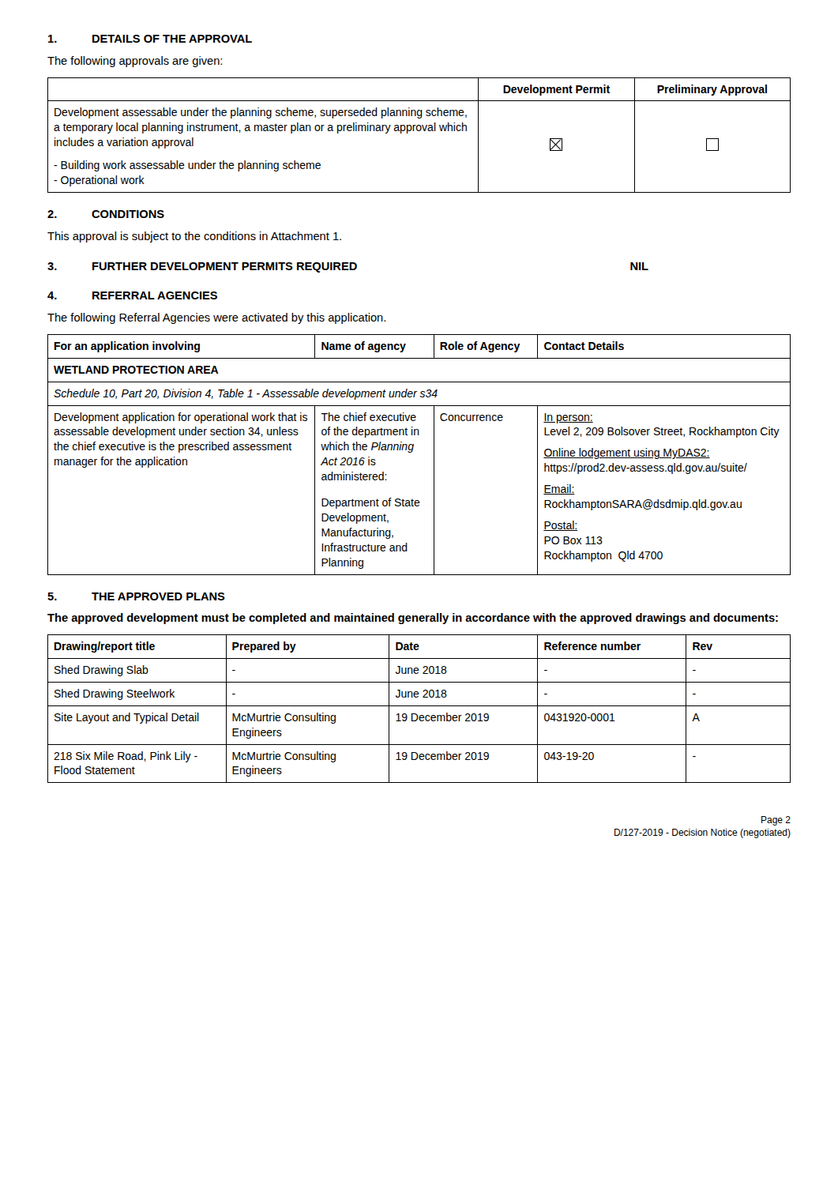1. DETAILS OF THE APPROVAL
The following approvals are given:
| | Development Permit | Preliminary Approval |
| --- | --- | --- |
| Development assessable under the planning scheme, superseded planning scheme, a temporary local planning instrument, a master plan or a preliminary approval which includes a variation approval - Building work assessable under the planning scheme - Operational work | | |
2. CONDITIONS
This approval is subject to the conditions in Attachment 1.
3. FURTHER DEVELOPMENT PERMITS REQUIRED NIL
4. REFERRAL AGENCIES
The following Referral Agencies were activated by this application.
| For an application involving | Name of agency | Role of Agency | Contact Details |
| --- | --- | --- | --- |
| WETLAND PROTECTION AREA |
| Schedule 10, Part 20, Division 4, Table 1 - Assessable development under s34 |
| Development application for operational work that is assessable development under section 34, unless the chief executive is the prescribed assessment manager for the application | The chief executive of the department in which the Planning Act 2016 is administered: Department of State Development, Manufacturing, Infrastructure and Planning | Concurrence | In person: Level 2, 209 Bolsover Street, Rockhampton City Online lodgement using MyDAS2: https://prod2.dev-assess.qld.gov.au/suite/ Email: RockhamptonSARA@dsdmip.qld.gov.au Postal: PO Box 113 Rockhampton Qld 4700 |
5. THE APPROVED PLANS
The approved development must be completed and maintained generally in accordance with the approved drawings and documents:
| Drawing/report title | Prepared by | Date | Reference number | Rev |
| --- | --- | --- | --- | --- |
| Shed Drawing Slab | - | June 2018 | - | - |
| Shed Drawing Steelwork | - | June 2018 | - | - |
| Site Layout and Typical Detail | McMurtrie Consulting Engineers | 19 December 2019 | 0431920-0001 | A |
| 218 Six Mile Road, Pink Lily - Flood Statement | McMurtrie Consulting Engineers | 19 December 2019 | 043-19-20 | - |
Page 2
D/127-2019 - Decision Notice (negotiated)